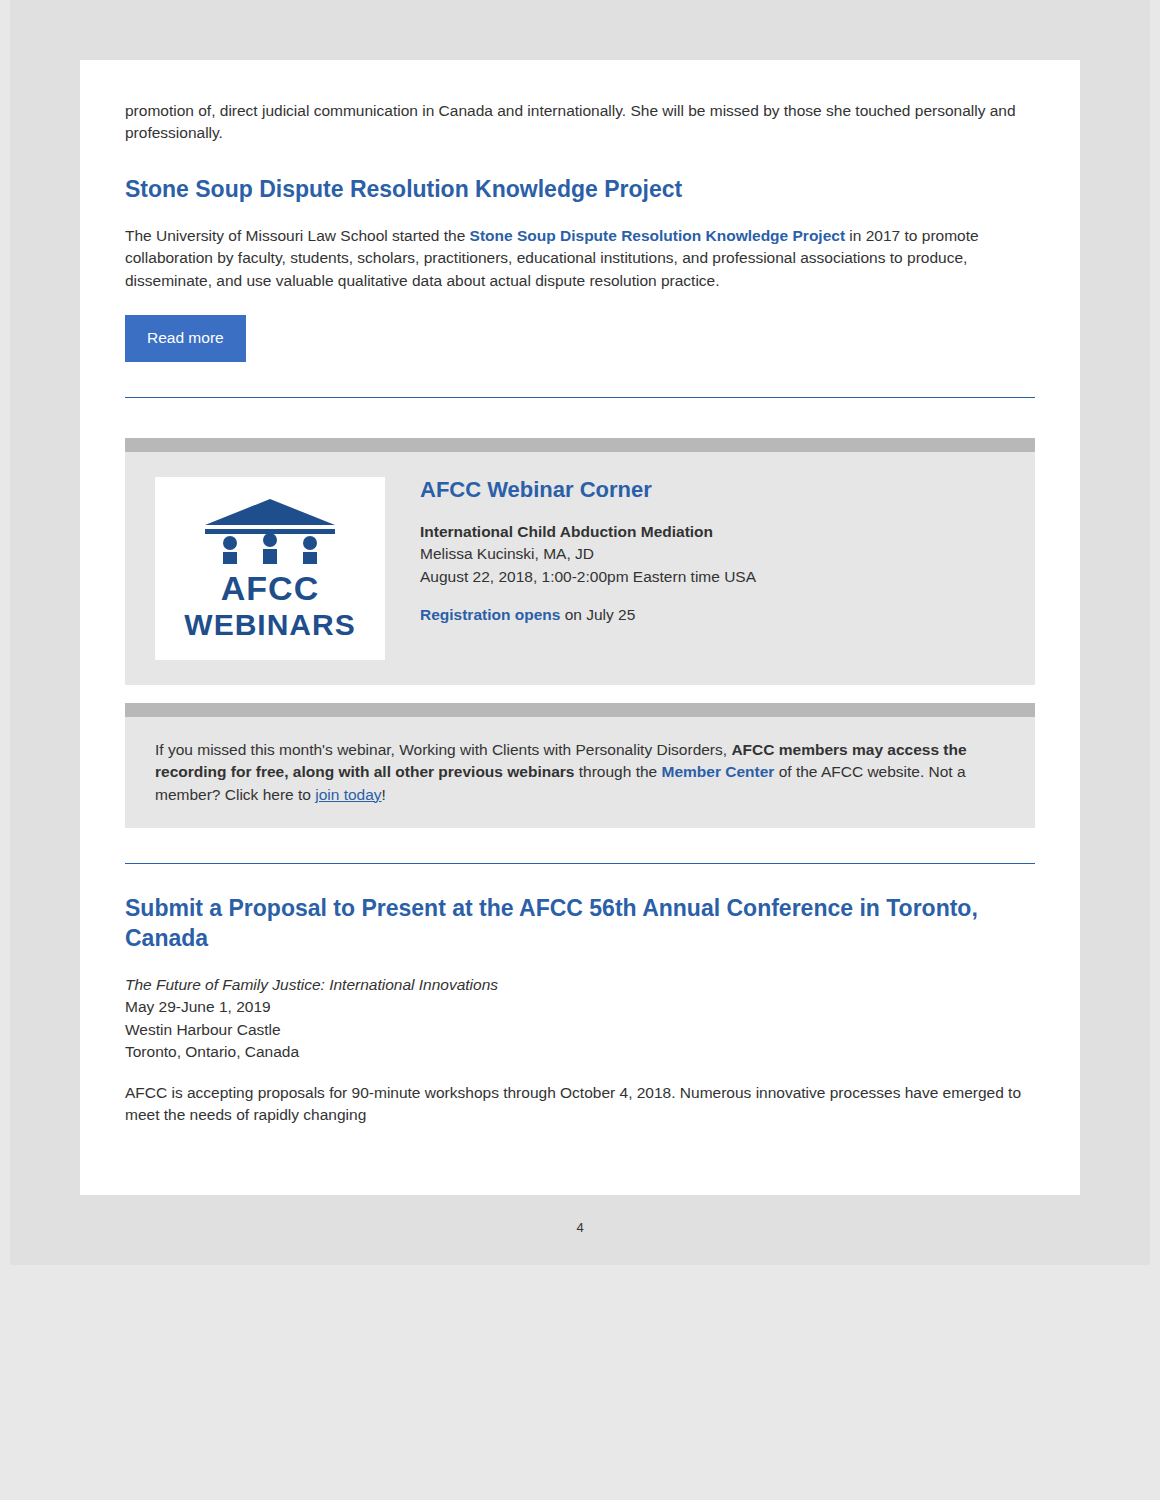promotion of, direct judicial communication in Canada and internationally. She will be missed by those she touched personally and professionally.
Stone Soup Dispute Resolution Knowledge Project
The University of Missouri Law School started the Stone Soup Dispute Resolution Knowledge Project in 2017 to promote collaboration by faculty, students, scholars, practitioners, educational institutions, and professional associations to produce, disseminate, and use valuable qualitative data about actual dispute resolution practice.
Read more
AFCC
WEBINARS
AFCC Webinar Corner
International Child Abduction Mediation
Melissa Kucinski, MA, JD
August 22, 2018, 1:00-2:00pm Eastern time USA
Registration opens on July 25
If you missed this month's webinar, Working with Clients with Personality Disorders, AFCC members may access the recording for free, along with all other previous webinars through the Member Center of the AFCC website. Not a member? Click here to join today!
Submit a Proposal to Present at the AFCC 56th Annual Conference in Toronto, Canada
The Future of Family Justice: International Innovations
May 29-June 1, 2019
Westin Harbour Castle
Toronto, Ontario, Canada
AFCC is accepting proposals for 90-minute workshops through October 4, 2018. Numerous innovative processes have emerged to meet the needs of rapidly changing
4